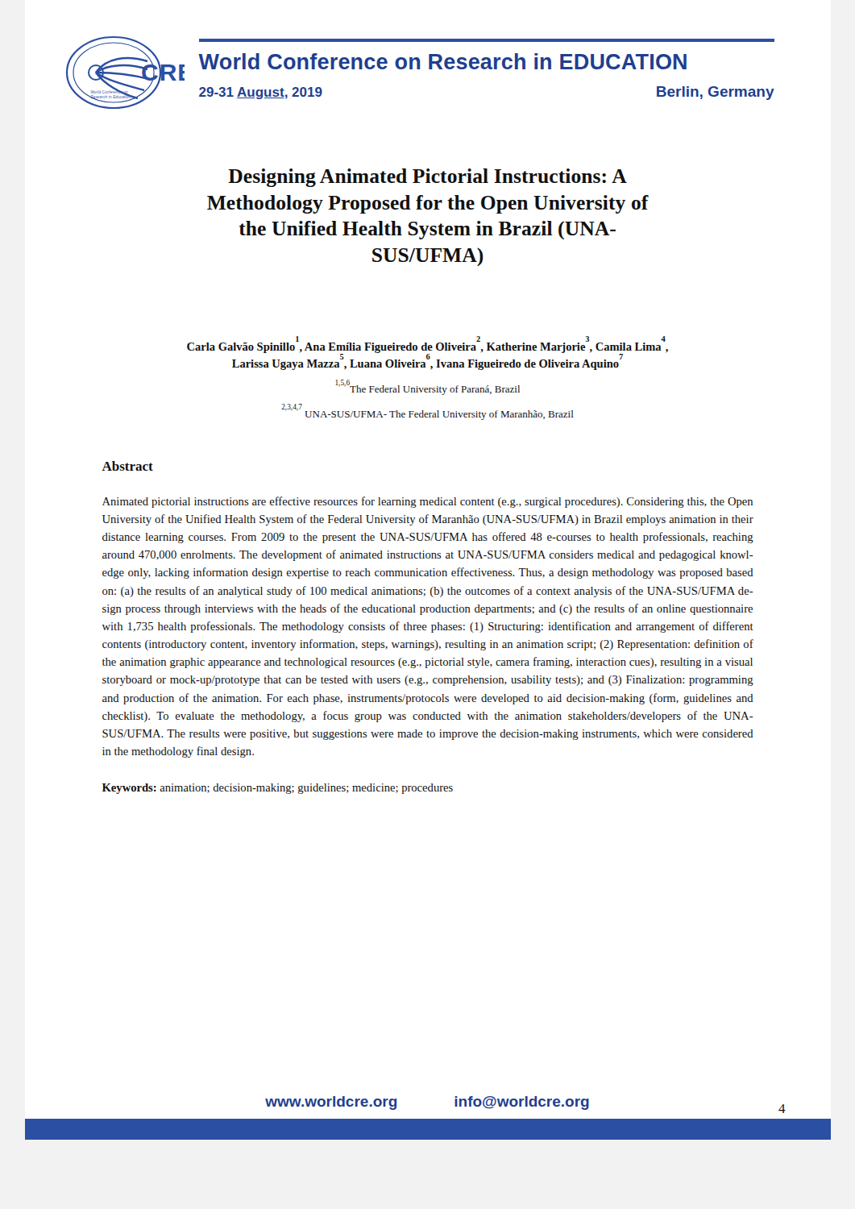CRE
World Conference on
Research in Education
World Conference on Research in EDUCATION
29-31 August, 2019 Berlin, Germany
Designing Animated Pictorial Instructions: A
Methodology Proposed for the Open University of
the Unified Health System in Brazil (UNA-
SUS/UFMA)
Carla Galvão Spinillo1, Ana Emília Figueiredo de Oliveira2, Katherine Marjorie3, Camila Lima4,
Larissa Ugaya Mazza5, Luana Oliveira6, Ivana Figueiredo de Oliveira Aquino7
1,5,6The Federal University of Paraná, Brazil
2,3,4,7 UNA-SUS/UFMA- The Federal University of Maranhão, Brazil
Abstract
Animated pictorial instructions are effective resources for learning medical content (e.g., surgical procedures). Considering this, the Open University of the Unified Health System of the Federal University of Maranhão (UNA-SUS/UFMA) in Brazil employs animation in their distance learning courses. From 2009 to the present the UNA-SUS/UFMA has offered 48 e-courses to health professionals, reaching around 470,000 enrolments. The development of animated instructions at UNA-SUS/UFMA considers medical and pedagogical knowledge only, lacking information design expertise to reach communication effectiveness. Thus, a design methodology was proposed based on: (a) the results of an analytical study of 100 medical animations; (b) the outcomes of a context analysis of the UNA-SUS/UFMA design process through interviews with the heads of the educational production departments; and (c) the results of an online questionnaire with 1,735 health professionals. The methodology consists of three phases: (1) Structuring: identification and arrangement of different contents (introductory content, inventory information, steps, warnings), resulting in an animation script; (2) Representation: definition of the animation graphic appearance and technological resources (e.g., pictorial style, camera framing, interaction cues), resulting in a visual storyboard or mock-up/prototype that can be tested with users (e.g., comprehension, usability tests); and (3) Finalization: programming and production of the animation. For each phase, instruments/protocols were developed to aid decision-making (form, guidelines and checklist). To evaluate the methodology, a focus group was conducted with the animation stakeholders/developers of the UNA-SUS/UFMA. The results were positive, but suggestions were made to improve the decision-making instruments, which were considered in the methodology final design.
Keywords: animation; decision-making; guidelines; medicine; procedures
www.worldcre.org info@worldcre.org 4